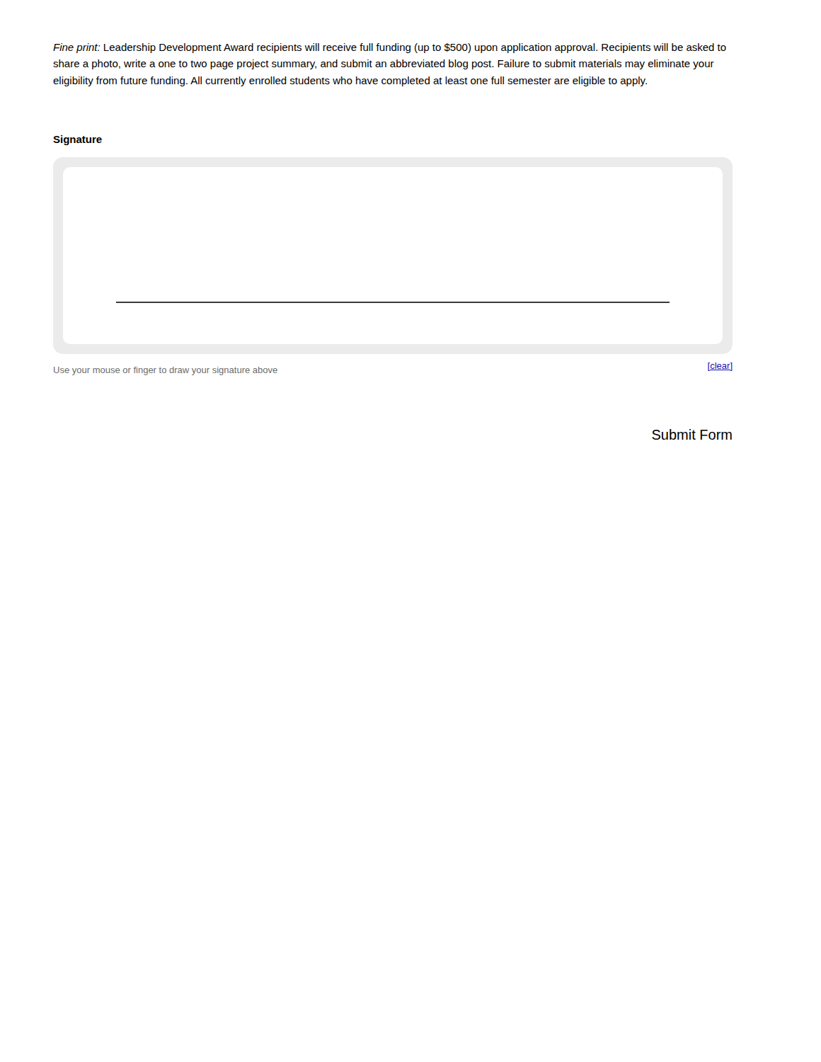Fine print: Leadership Development Award recipients will receive full funding (up to $500) upon application approval. Recipients will be asked to share a photo, write a one to two page project summary, and submit an abbreviated blog post. Failure to submit materials may eliminate your eligibility from future funding. All currently enrolled students who have completed at least one full semester are eligible to apply.
Signature
[clear]
Use your mouse or finger to draw your signature above
Submit Form